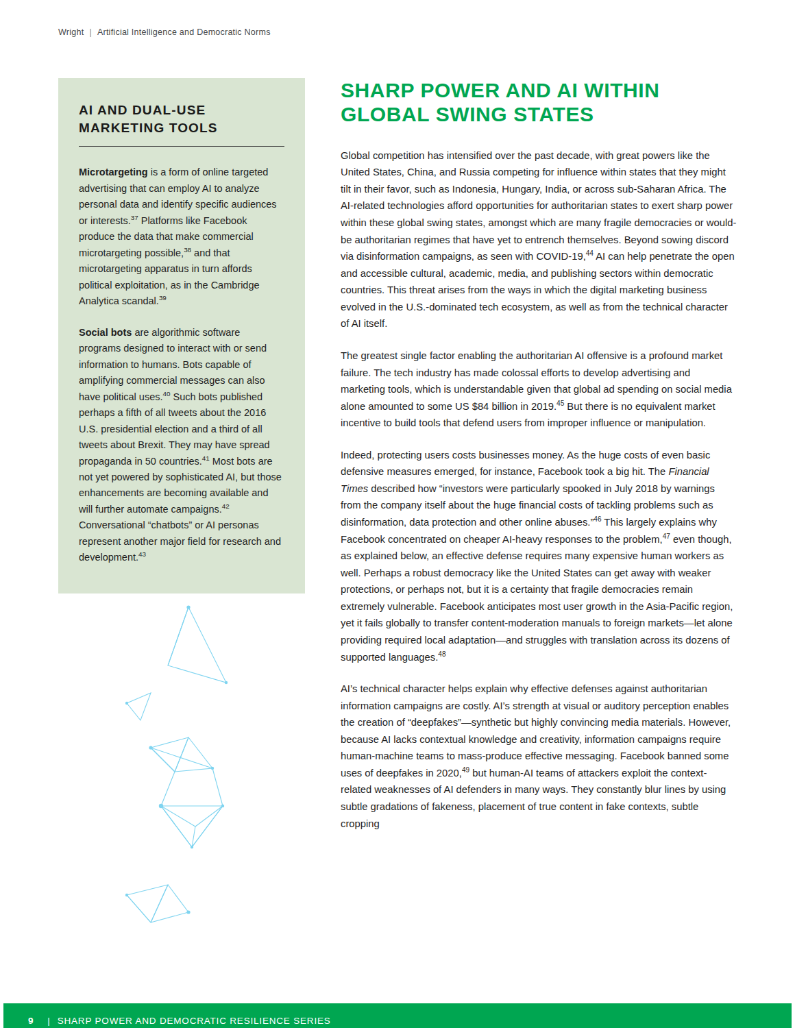Wright|Artificial Intelligence and Democratic Norms
AI and Dual-Use
Marketing Tools
Microtargeting is a form of online targeted advertising that can employ AI to analyze personal data and identify specific audiences or interests.37 Platforms like Facebook produce the data that make commercial microtargeting possible,38 and that microtargeting apparatus in turn affords political exploitation, as in the Cambridge Analytica scandal.39
Social bots are algorithmic software programs designed to interact with or send information to humans. Bots capable of amplifying commercial messages can also have political uses.40 Such bots published perhaps a fifth of all tweets about the 2016 U.S. presidential election and a third of all tweets about Brexit. They may have spread propaganda in 50 countries.41 Most bots are not yet powered by sophisticated AI, but those enhancements are becoming available and will further automate campaigns.42 Conversational “chatbots” or AI personas represent another major field for research and development.43
Sharp Power and AI within
Global Swing States
Global competition has intensified over the past decade, with great powers like the United States, China, and Russia competing for influence within states that they might tilt in their favor, such as Indonesia, Hungary, India, or across sub-Saharan Africa. The AI-related technologies afford opportunities for authoritarian states to exert sharp power within these global swing states, amongst which are many fragile democracies or would-be authoritarian regimes that have yet to entrench themselves. Beyond sowing discord via disinformation campaigns, as seen with COVID-19,44 AI can help penetrate the open and accessible cultural, academic, media, and publishing sectors within democratic countries. This threat arises from the ways in which the digital marketing business evolved in the U.S.-dominated tech ecosystem, as well as from the technical character of AI itself.
The greatest single factor enabling the authoritarian AI offensive is a profound market failure. The tech industry has made colossal efforts to develop advertising and marketing tools, which is understandable given that global ad spending on social media alone amounted to some US $84 billion in 2019.45 But there is no equivalent market incentive to build tools that defend users from improper influence or manipulation.
Indeed, protecting users costs businesses money. As the huge costs of even basic defensive measures emerged, for instance, Facebook took a big hit. The Financial Times described how “investors were particularly spooked in July 2018 by warnings from the company itself about the huge financial costs of tackling problems such as disinformation, data protection and other online abuses.”46 This largely explains why Facebook concentrated on cheaper AI-heavy responses to the problem,47 even though, as explained below, an effective defense requires many expensive human workers as well. Perhaps a robust democracy like the United States can get away with weaker protections, or perhaps not, but it is a certainty that fragile democracies remain extremely vulnerable. Facebook anticipates most user growth in the Asia-Pacific region, yet it fails globally to transfer content-moderation manuals to foreign markets—let alone providing required local adaptation—and struggles with translation across its dozens of supported languages.48
AI’s technical character helps explain why effective defenses against authoritarian information campaigns are costly. AI’s strength at visual or auditory perception enables the creation of “deepfakes”—synthetic but highly convincing media materials. However, because AI lacks contextual knowledge and creativity, information campaigns require human-machine teams to mass-produce effective messaging. Facebook banned some uses of deepfakes in 2020,49 but human-AI teams of attackers exploit the context-related weaknesses of AI defenders in many ways. They constantly blur lines by using subtle gradations of fakeness, placement of true content in fake contexts, subtle cropping
9|Sharp Power and Democratic Resilience Series